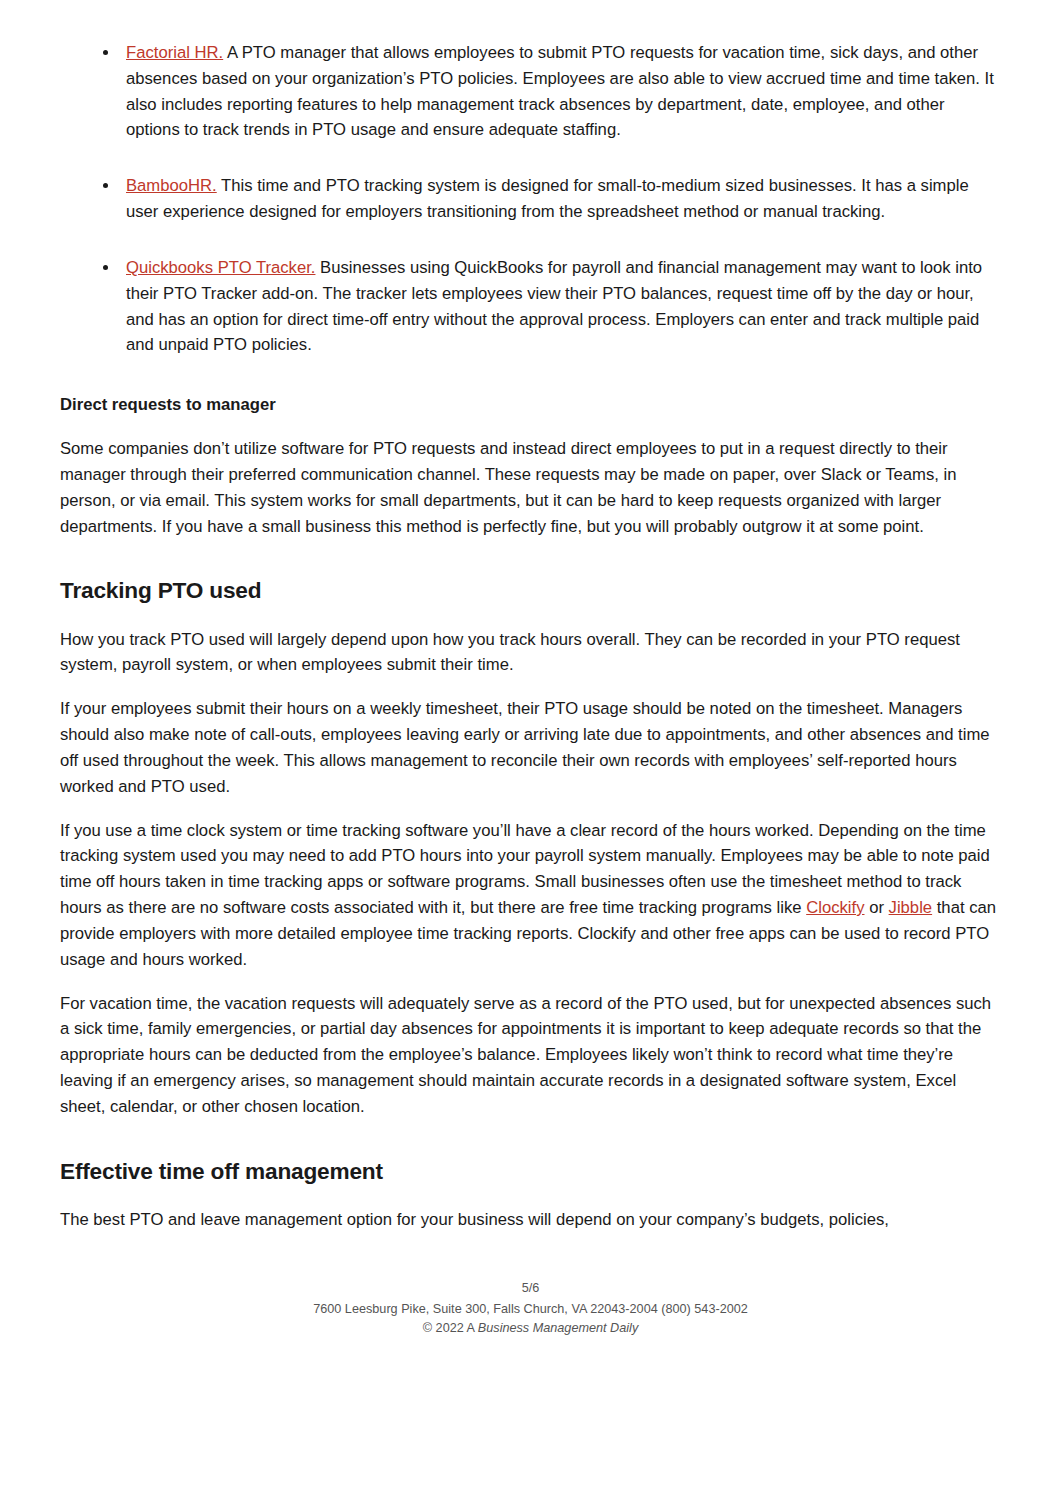Factorial HR. A PTO manager that allows employees to submit PTO requests for vacation time, sick days, and other absences based on your organization’s PTO policies. Employees are also able to view accrued time and time taken. It also includes reporting features to help management track absences by department, date, employee, and other options to track trends in PTO usage and ensure adequate staffing.
BambooHR. This time and PTO tracking system is designed for small-to-medium sized businesses. It has a simple user experience designed for employers transitioning from the spreadsheet method or manual tracking.
Quickbooks PTO Tracker. Businesses using QuickBooks for payroll and financial management may want to look into their PTO Tracker add-on. The tracker lets employees view their PTO balances, request time off by the day or hour, and has an option for direct time-off entry without the approval process. Employers can enter and track multiple paid and unpaid PTO policies.
Direct requests to manager
Some companies don’t utilize software for PTO requests and instead direct employees to put in a request directly to their manager through their preferred communication channel. These requests may be made on paper, over Slack or Teams, in person, or via email. This system works for small departments, but it can be hard to keep requests organized with larger departments. If you have a small business this method is perfectly fine, but you will probably outgrow it at some point.
Tracking PTO used
How you track PTO used will largely depend upon how you track hours overall. They can be recorded in your PTO request system, payroll system, or when employees submit their time.
If your employees submit their hours on a weekly timesheet, their PTO usage should be noted on the timesheet. Managers should also make note of call-outs, employees leaving early or arriving late due to appointments, and other absences and time off used throughout the week. This allows management to reconcile their own records with employees’ self-reported hours worked and PTO used.
If you use a time clock system or time tracking software you’ll have a clear record of the hours worked. Depending on the time tracking system used you may need to add PTO hours into your payroll system manually. Employees may be able to note paid time off hours taken in time tracking apps or software programs. Small businesses often use the timesheet method to track hours as there are no software costs associated with it, but there are free time tracking programs like Clockify or Jibble that can provide employers with more detailed employee time tracking reports. Clockify and other free apps can be used to record PTO usage and hours worked.
For vacation time, the vacation requests will adequately serve as a record of the PTO used, but for unexpected absences such a sick time, family emergencies, or partial day absences for appointments it is important to keep adequate records so that the appropriate hours can be deducted from the employee’s balance. Employees likely won’t think to record what time they’re leaving if an emergency arises, so management should maintain accurate records in a designated software system, Excel sheet, calendar, or other chosen location.
Effective time off management
The best PTO and leave management option for your business will depend on your company’s budgets, policies,
5/6
7600 Leesburg Pike, Suite 300, Falls Church, VA 22043-2004 (800) 543-2002
© 2022 A Business Management Daily